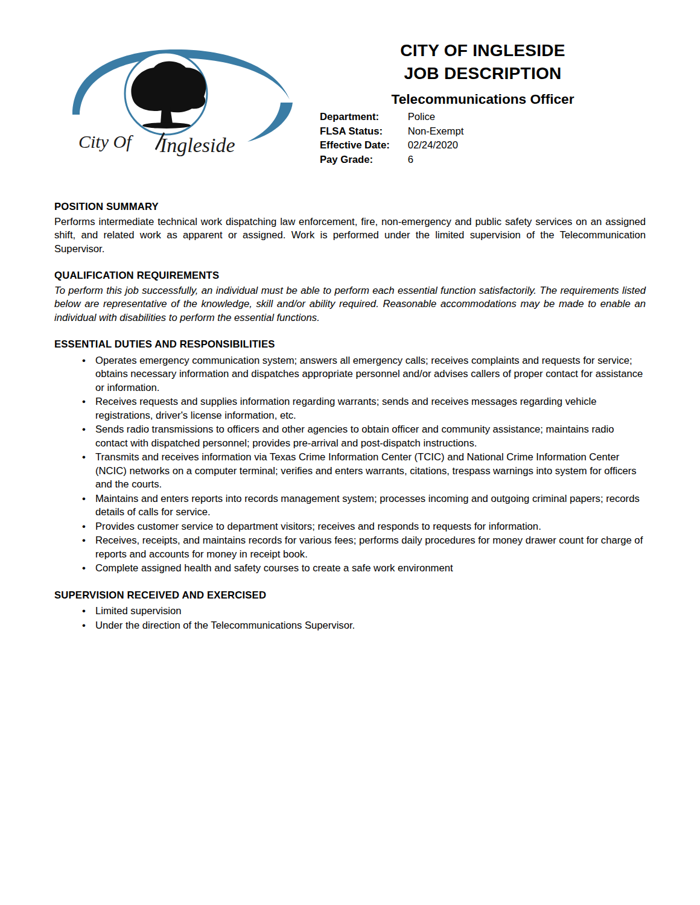City Of Ingleside
CITY OF INGLESIDE
JOB DESCRIPTION
Telecommunications Officer
| Department: | Police |
| FLSA Status: | Non-Exempt |
| Effective Date: | 02/24/2020 |
| Pay Grade: | 6 |
POSITION SUMMARY
Performs intermediate technical work dispatching law enforcement, fire, non-emergency and public safety services on an assigned shift, and related work as apparent or assigned. Work is performed under the limited supervision of the Telecommunication Supervisor.
QUALIFICATION REQUIREMENTS
To perform this job successfully, an individual must be able to perform each essential function satisfactorily. The requirements listed below are representative of the knowledge, skill and/or ability required. Reasonable accommodations may be made to enable an individual with disabilities to perform the essential functions.
ESSENTIAL DUTIES AND RESPONSIBILITIES
Operates emergency communication system; answers all emergency calls; receives complaints and requests for service; obtains necessary information and dispatches appropriate personnel and/or advises callers of proper contact for assistance or information.
Receives requests and supplies information regarding warrants; sends and receives messages regarding vehicle registrations, driver's license information, etc.
Sends radio transmissions to officers and other agencies to obtain officer and community assistance; maintains radio contact with dispatched personnel; provides pre-arrival and post-dispatch instructions.
Transmits and receives information via Texas Crime Information Center (TCIC) and National Crime Information Center (NCIC) networks on a computer terminal; verifies and enters warrants, citations, trespass warnings into system for officers and the courts.
Maintains and enters reports into records management system; processes incoming and outgoing criminal papers; records details of calls for service.
Provides customer service to department visitors; receives and responds to requests for information.
Receives, receipts, and maintains records for various fees; performs daily procedures for money drawer count for charge of reports and accounts for money in receipt book.
Complete assigned health and safety courses to create a safe work environment
SUPERVISION RECEIVED AND EXERCISED
Limited supervision
Under the direction of the Telecommunications Supervisor.